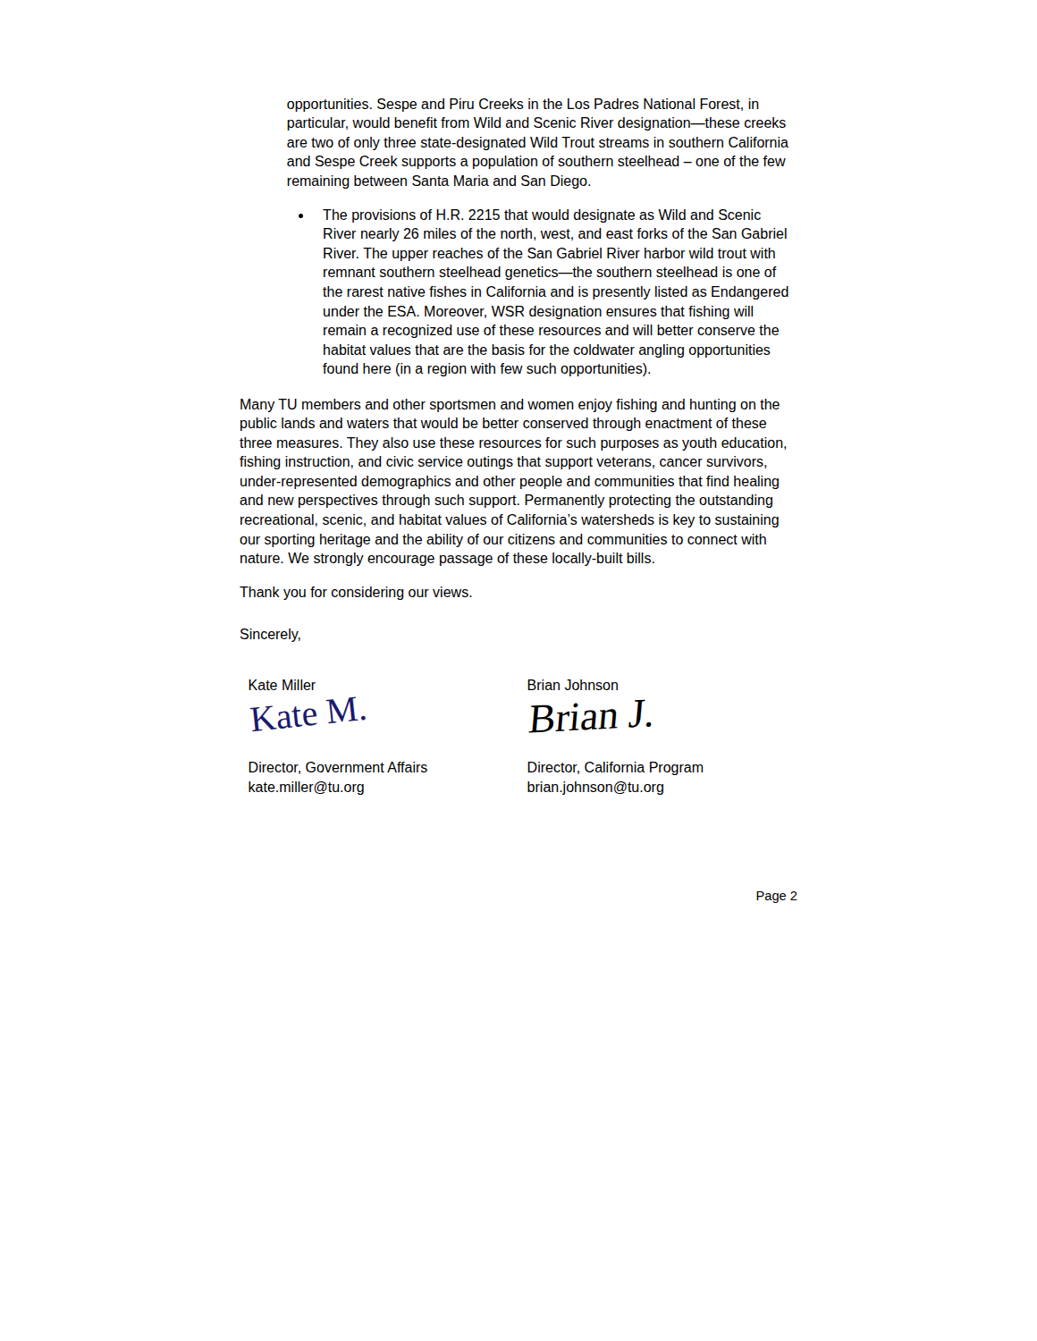opportunities. Sespe and Piru Creeks in the Los Padres National Forest, in particular, would benefit from Wild and Scenic River designation—these creeks are two of only three state-designated Wild Trout streams in southern California and Sespe Creek supports a population of southern steelhead – one of the few remaining between Santa Maria and San Diego.
The provisions of H.R. 2215 that would designate as Wild and Scenic River nearly 26 miles of the north, west, and east forks of the San Gabriel River. The upper reaches of the San Gabriel River harbor wild trout with remnant southern steelhead genetics—the southern steelhead is one of the rarest native fishes in California and is presently listed as Endangered under the ESA. Moreover, WSR designation ensures that fishing will remain a recognized use of these resources and will better conserve the habitat values that are the basis for the coldwater angling opportunities found here (in a region with few such opportunities).
Many TU members and other sportsmen and women enjoy fishing and hunting on the public lands and waters that would be better conserved through enactment of these three measures. They also use these resources for such purposes as youth education, fishing instruction, and civic service outings that support veterans, cancer survivors, under-represented demographics and other people and communities that find healing and new perspectives through such support. Permanently protecting the outstanding recreational, scenic, and habitat values of California’s watersheds is key to sustaining our sporting heritage and the ability of our citizens and communities to connect with nature. We strongly encourage passage of these locally-built bills.
Thank you for considering our views.
Sincerely,
| Kate Miller Kate M. Director, Government Affairs kate.miller@tu.org | Brian Johnson Brian J. Director, California Program brian.johnson@tu.org |
Page 2